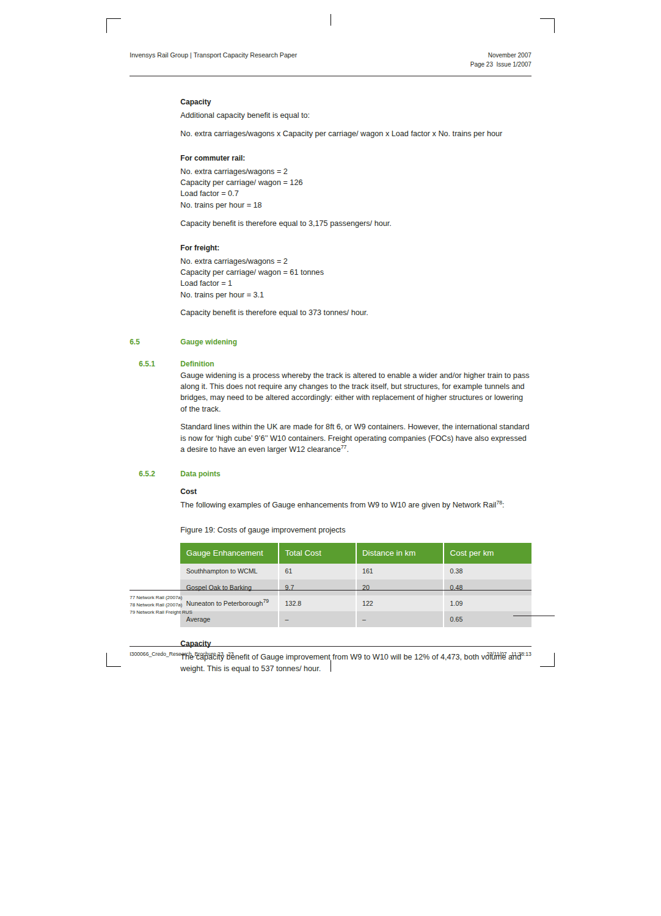Invensys Rail Group | Transport Capacity Research Paper
November 2007
Page 23 Issue 1/2007
Capacity
Additional capacity benefit is equal to:
No. extra carriages/wagons x Capacity per carriage/ wagon x Load factor x No. trains per hour
For commuter rail:
No. extra carriages/wagons = 2
Capacity per carriage/ wagon = 126
Load factor = 0.7
No. trains per hour = 18
Capacity benefit is therefore equal to 3,175 passengers/ hour.
For freight:
No. extra carriages/wagons = 2
Capacity per carriage/ wagon = 61 tonnes
Load factor = 1
No. trains per hour = 3.1
Capacity benefit is therefore equal to 373 tonnes/ hour.
6.5
Gauge widening
6.5.1
Definition
Gauge widening is a process whereby the track is altered to enable a wider and/or higher train to pass along it. This does not require any changes to the track itself, but structures, for example tunnels and bridges, may need to be altered accordingly: either with replacement of higher structures or lowering of the track.
Standard lines within the UK are made for 8ft 6, or W9 containers. However, the international standard is now for ‘high cube’ 9’6’’ W10 containers. Freight operating companies (FOCs) have also expressed a desire to have an even larger W12 clearance77.
6.5.2
Data points
Cost
The following examples of Gauge enhancements from W9 to W10 are given by Network Rail78:
Figure 19: Costs of gauge improvement projects
| Gauge Enhancement | Total Cost | Distance in km | Cost per km |
| --- | --- | --- | --- |
| Southhampton to WCML | 61 | 161 | 0.38 |
| Gospel Oak to Barking | 9.7 | 20 | 0.48 |
| Nuneaton to Peterborough 79 | 132.8 | 122 | 1.09 |
| Average | – | – | 0.65 |
Capacity
The capacity benefit of Gauge improvement from W9 to W10 will be 12% of 4,473, both volume and weight. This is equal to 537 tonnes/ hour.
77 Network Rail (2007a)
78 Network Rail (2007a)
79 Network Rail Freight RUS
I300066_Credo_Research_Brochure 23 23
23/11/07 11:38:13